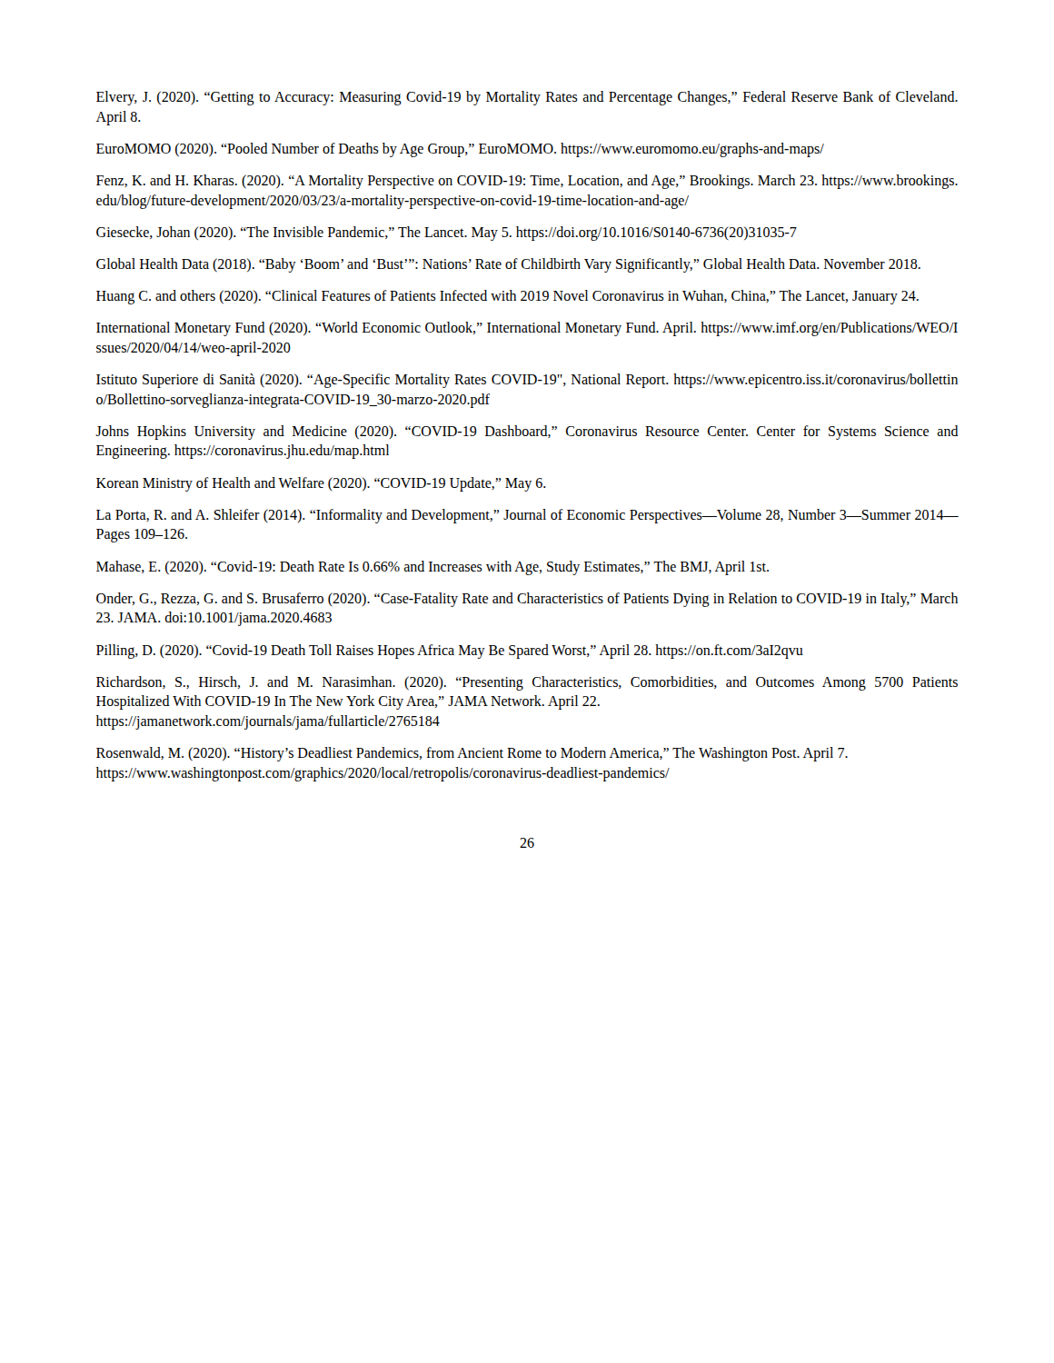Elvery, J. (2020). “Getting to Accuracy: Measuring Covid-19 by Mortality Rates and Percentage Changes,” Federal Reserve Bank of Cleveland. April 8.
EuroMOMO (2020). “Pooled Number of Deaths by Age Group,” EuroMOMO. https://www.euromomo.eu/graphs-and-maps/
Fenz, K. and H. Kharas. (2020). “A Mortality Perspective on COVID-19: Time, Location, and Age,” Brookings. March 23. https://www.brookings.edu/blog/future-development/2020/03/23/a-mortality-perspective-on-covid-19-time-location-and-age/
Giesecke, Johan (2020). “The Invisible Pandemic,” The Lancet. May 5. https://doi.org/10.1016/S0140-6736(20)31035-7
Global Health Data (2018). “Baby ‘Boom’ and ‘Bust’”: Nations’ Rate of Childbirth Vary Significantly,” Global Health Data. November 2018.
Huang C. and others (2020). “Clinical Features of Patients Infected with 2019 Novel Coronavirus in Wuhan, China,” The Lancet, January 24.
International Monetary Fund (2020). “World Economic Outlook,” International Monetary Fund. April. https://www.imf.org/en/Publications/WEO/Issues/2020/04/14/weo-april-2020
Istituto Superiore di Sanità (2020). “Age-Specific Mortality Rates COVID-19", National Report. https://www.epicentro.iss.it/coronavirus/bollettino/Bollettino-sorveglianza-integrata-COVID-19_30-marzo-2020.pdf
Johns Hopkins University and Medicine (2020). “COVID-19 Dashboard,” Coronavirus Resource Center. Center for Systems Science and Engineering. https://coronavirus.jhu.edu/map.html
Korean Ministry of Health and Welfare (2020). “COVID-19 Update,” May 6.
La Porta, R. and A. Shleifer (2014). “Informality and Development,” Journal of Economic Perspectives—Volume 28, Number 3—Summer 2014—Pages 109–126.
Mahase, E. (2020). “Covid-19: Death Rate Is 0.66% and Increases with Age, Study Estimates,” The BMJ, April 1st.
Onder, G., Rezza, G. and S. Brusaferro (2020). “Case-Fatality Rate and Characteristics of Patients Dying in Relation to COVID-19 in Italy,” March 23. JAMA. doi:10.1001/jama.2020.4683
Pilling, D. (2020). “Covid-19 Death Toll Raises Hopes Africa May Be Spared Worst,” April 28. https://on.ft.com/3aI2qvu
Richardson, S., Hirsch, J. and M. Narasimhan. (2020). “Presenting Characteristics, Comorbidities, and Outcomes Among 5700 Patients Hospitalized With COVID-19 In The New York City Area,” JAMA Network. April 22.
https://jamanetwork.com/journals/jama/fullarticle/2765184
Rosenwald, M. (2020). “History’s Deadliest Pandemics, from Ancient Rome to Modern America,” The Washington Post. April 7.
https://www.washingtonpost.com/graphics/2020/local/retropolis/coronavirus-deadliest-pandemics/
26